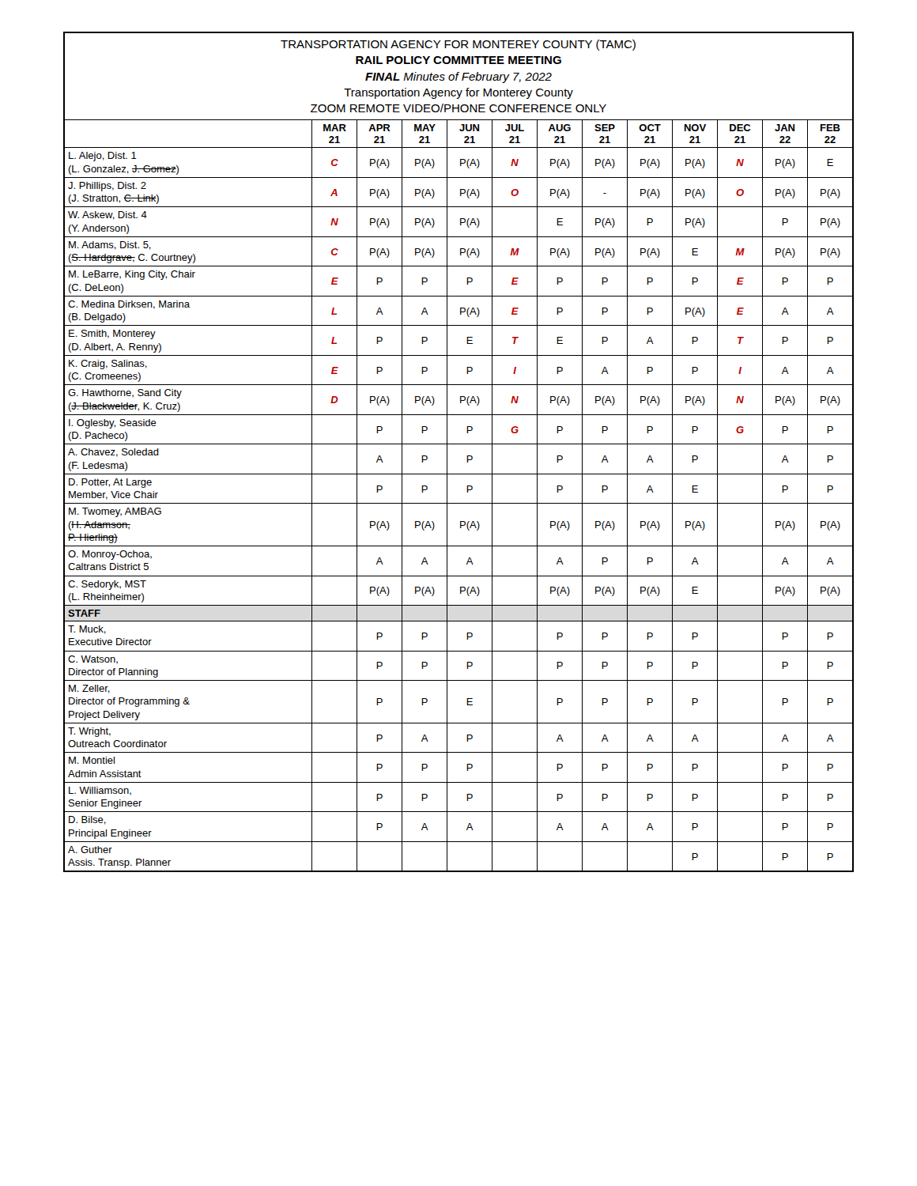| TRANSPORTATION AGENCY FOR MONTEREY COUNTY (TAMC) RAIL POLICY COMMITTEE MEETING FINAL Minutes of February 7, 2022 Transportation Agency for Monterey County ZOOM REMOTE VIDEO/PHONE CONFERENCE ONLY |
| | MAR 21 | APR 21 | MAY 21 | JUN 21 | JUL 21 | AUG 21 | SEP 21 | OCT 21 | NOV 21 | DEC 21 | JAN 22 | FEB 22 |
| L. Alejo, Dist. 1 (L. Gonzalez, J. Gomez ) | C | P(A) | P(A) | P(A) | N | P(A) | P(A) | P(A) | P(A) | N | P(A) | E |
| J. Phillips, Dist. 2 (J. Stratton, C. Link ) | A | P(A) | P(A) | P(A) | O | P(A) | - | P(A) | P(A) | O | P(A) | P(A) |
| W. Askew, Dist. 4 (Y. Anderson) | N | P(A) | P(A) | P(A) | | E | P(A) | P | P(A) | | P | P(A) |
| M. Adams, Dist. 5, ( S. Hardgrave, C. Courtney) | C | P(A) | P(A) | P(A) | M | P(A) | P(A) | P(A) | E | M | P(A) | P(A) |
| M. LeBarre, King City, Chair (C. DeLeon) | E | P | P | P | E | P | P | P | P | E | P | P |
| C. Medina Dirksen, Marina (B. Delgado) | L | A | A | P(A) | E | P | P | P | P(A) | E | A | A |
| E. Smith, Monterey (D. Albert, A. Renny) | L | P | P | E | T | E | P | A | P | T | P | P |
| K. Craig, Salinas, (C. Cromeenes) | E | P | P | P | I | P | A | P | P | I | A | A |
| G. Hawthorne, Sand City ( J. Blackwelder , K. Cruz) | D | P(A) | P(A) | P(A) | N | P(A) | P(A) | P(A) | P(A) | N | P(A) | P(A) |
| I. Oglesby, Seaside (D. Pacheco) | | P | P | P | G | P | P | P | P | G | P | P |
| A. Chavez, Soledad (F. Ledesma) | | A | P | P | | P | A | A | P | | A | P |
| D. Potter, At Large Member, Vice Chair | | P | P | P | | P | P | A | E | | P | P |
| M. Twomey, AMBAG ( H. Adamson, P. Hierling) | | P(A) | P(A) | P(A) | | P(A) | P(A) | P(A) | P(A) | | P(A) | P(A) |
| O. Monroy-Ochoa, Caltrans District 5 | | A | A | A | | A | P | P | A | | A | A |
| C. Sedoryk, MST (L. Rheinheimer) | | P(A) | P(A) | P(A) | | P(A) | P(A) | P(A) | E | | P(A) | P(A) |
| STAFF | | | | | | | | | | | | |
| T. Muck, Executive Director | | P | P | P | | P | P | P | P | | P | P |
| C. Watson, Director of Planning | | P | P | P | | P | P | P | P | | P | P |
| M. Zeller, Director of Programming & Project Delivery | | P | P | E | | P | P | P | P | | P | P |
| T. Wright, Outreach Coordinator | | P | A | P | | A | A | A | A | | A | A |
| M. Montiel Admin Assistant | | P | P | P | | P | P | P | P | | P | P |
| L. Williamson, Senior Engineer | | P | P | P | | P | P | P | P | | P | P |
| D. Bilse, Principal Engineer | | P | A | A | | A | A | A | P | | P | P |
| A. Guther Assis. Transp. Planner | | | | | | | | | P | | P | P |